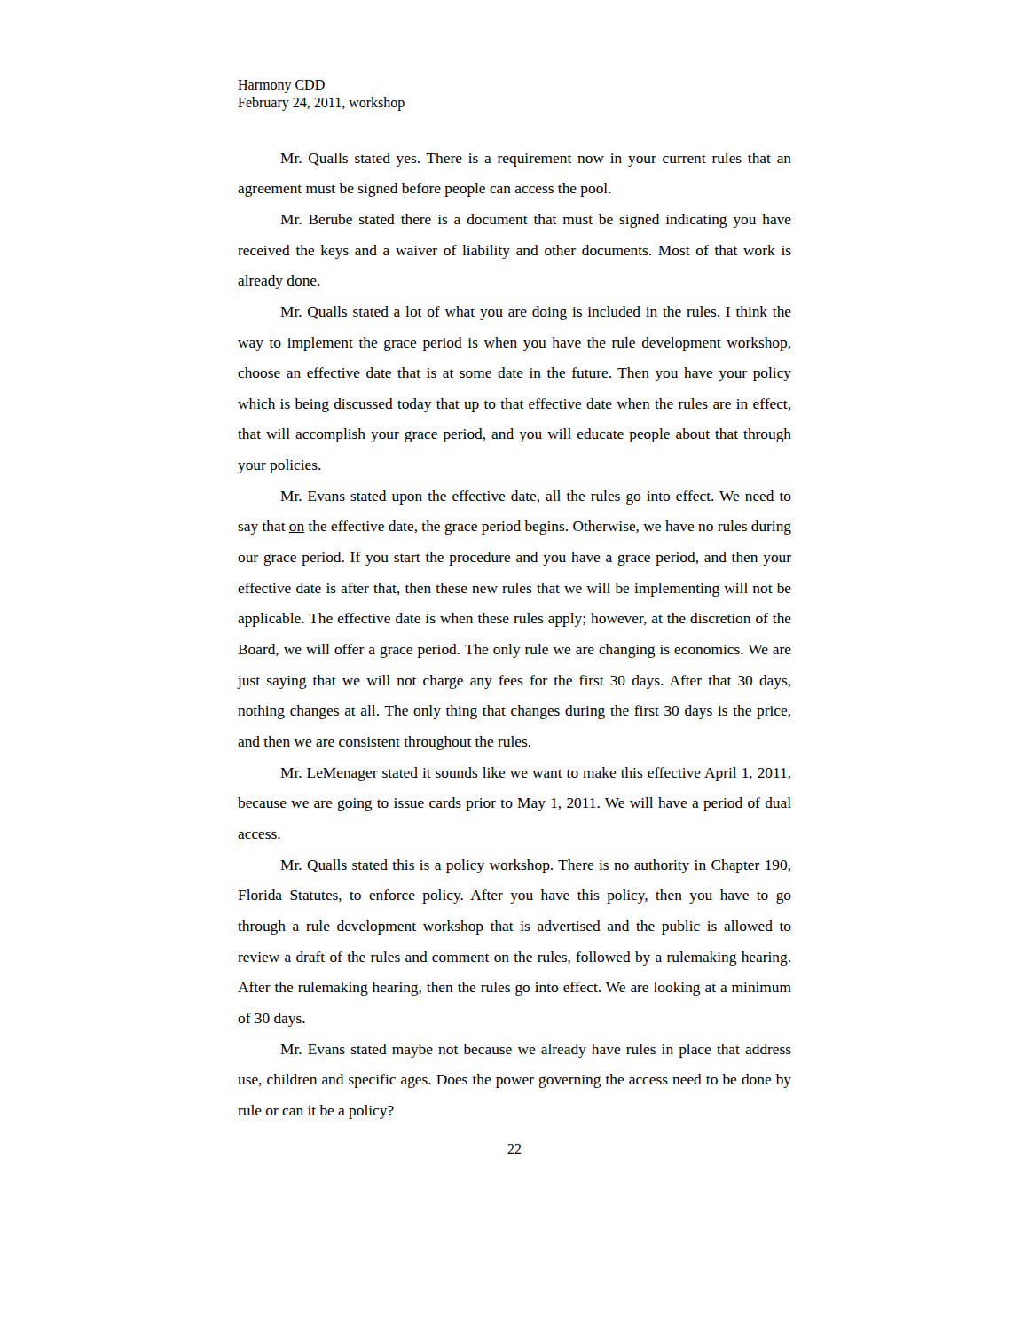Harmony CDD
February 24, 2011, workshop
Mr. Qualls stated yes. There is a requirement now in your current rules that an agreement must be signed before people can access the pool.
Mr. Berube stated there is a document that must be signed indicating you have received the keys and a waiver of liability and other documents. Most of that work is already done.
Mr. Qualls stated a lot of what you are doing is included in the rules. I think the way to implement the grace period is when you have the rule development workshop, choose an effective date that is at some date in the future. Then you have your policy which is being discussed today that up to that effective date when the rules are in effect, that will accomplish your grace period, and you will educate people about that through your policies.
Mr. Evans stated upon the effective date, all the rules go into effect. We need to say that on the effective date, the grace period begins. Otherwise, we have no rules during our grace period. If you start the procedure and you have a grace period, and then your effective date is after that, then these new rules that we will be implementing will not be applicable. The effective date is when these rules apply; however, at the discretion of the Board, we will offer a grace period. The only rule we are changing is economics. We are just saying that we will not charge any fees for the first 30 days. After that 30 days, nothing changes at all. The only thing that changes during the first 30 days is the price, and then we are consistent throughout the rules.
Mr. LeMenager stated it sounds like we want to make this effective April 1, 2011, because we are going to issue cards prior to May 1, 2011. We will have a period of dual access.
Mr. Qualls stated this is a policy workshop. There is no authority in Chapter 190, Florida Statutes, to enforce policy. After you have this policy, then you have to go through a rule development workshop that is advertised and the public is allowed to review a draft of the rules and comment on the rules, followed by a rulemaking hearing. After the rulemaking hearing, then the rules go into effect. We are looking at a minimum of 30 days.
Mr. Evans stated maybe not because we already have rules in place that address use, children and specific ages. Does the power governing the access need to be done by rule or can it be a policy?
22